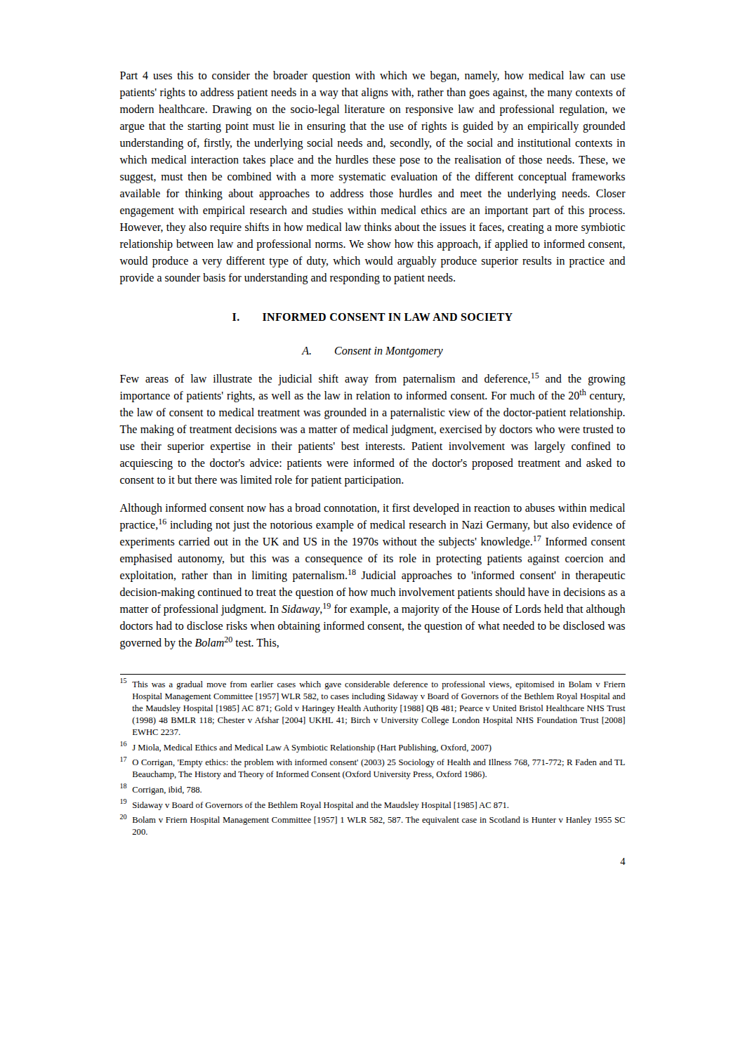Part 4 uses this to consider the broader question with which we began, namely, how medical law can use patients' rights to address patient needs in a way that aligns with, rather than goes against, the many contexts of modern healthcare. Drawing on the socio-legal literature on responsive law and professional regulation, we argue that the starting point must lie in ensuring that the use of rights is guided by an empirically grounded understanding of, firstly, the underlying social needs and, secondly, of the social and institutional contexts in which medical interaction takes place and the hurdles these pose to the realisation of those needs. These, we suggest, must then be combined with a more systematic evaluation of the different conceptual frameworks available for thinking about approaches to address those hurdles and meet the underlying needs. Closer engagement with empirical research and studies within medical ethics are an important part of this process. However, they also require shifts in how medical law thinks about the issues it faces, creating a more symbiotic relationship between law and professional norms. We show how this approach, if applied to informed consent, would produce a very different type of duty, which would arguably produce superior results in practice and provide a sounder basis for understanding and responding to patient needs.
I. INFORMED CONSENT IN LAW AND SOCIETY
A. Consent in Montgomery
Few areas of law illustrate the judicial shift away from paternalism and deference,15 and the growing importance of patients' rights, as well as the law in relation to informed consent. For much of the 20th century, the law of consent to medical treatment was grounded in a paternalistic view of the doctor-patient relationship. The making of treatment decisions was a matter of medical judgment, exercised by doctors who were trusted to use their superior expertise in their patients' best interests. Patient involvement was largely confined to acquiescing to the doctor's advice: patients were informed of the doctor's proposed treatment and asked to consent to it but there was limited role for patient participation.
Although informed consent now has a broad connotation, it first developed in reaction to abuses within medical practice,16 including not just the notorious example of medical research in Nazi Germany, but also evidence of experiments carried out in the UK and US in the 1970s without the subjects' knowledge.17 Informed consent emphasised autonomy, but this was a consequence of its role in protecting patients against coercion and exploitation, rather than in limiting paternalism.18 Judicial approaches to 'informed consent' in therapeutic decision-making continued to treat the question of how much involvement patients should have in decisions as a matter of professional judgment. In Sidaway,19 for example, a majority of the House of Lords held that although doctors had to disclose risks when obtaining informed consent, the question of what needed to be disclosed was governed by the Bolam20 test. This,
This was a gradual move from earlier cases which gave considerable deference to professional views, epitomised in Bolam v Friern Hospital Management Committee [1957] WLR 582, to cases including Sidaway v Board of Governors of the Bethlem Royal Hospital and the Maudsley Hospital [1985] AC 871; Gold v Haringey Health Authority [1988] QB 481; Pearce v United Bristol Healthcare NHS Trust (1998) 48 BMLR 118; Chester v Afshar [2004] UKHL 41; Birch v University College London Hospital NHS Foundation Trust [2008] EWHC 2237.
J Miola, Medical Ethics and Medical Law A Symbiotic Relationship (Hart Publishing, Oxford, 2007)
O Corrigan, 'Empty ethics: the problem with informed consent' (2003) 25 Sociology of Health and Illness 768, 771-772; R Faden and TL Beauchamp, The History and Theory of Informed Consent (Oxford University Press, Oxford 1986).
Corrigan, ibid, 788.
Sidaway v Board of Governors of the Bethlem Royal Hospital and the Maudsley Hospital [1985] AC 871.
Bolam v Friern Hospital Management Committee [1957] 1 WLR 582, 587. The equivalent case in Scotland is Hunter v Hanley 1955 SC 200.
4